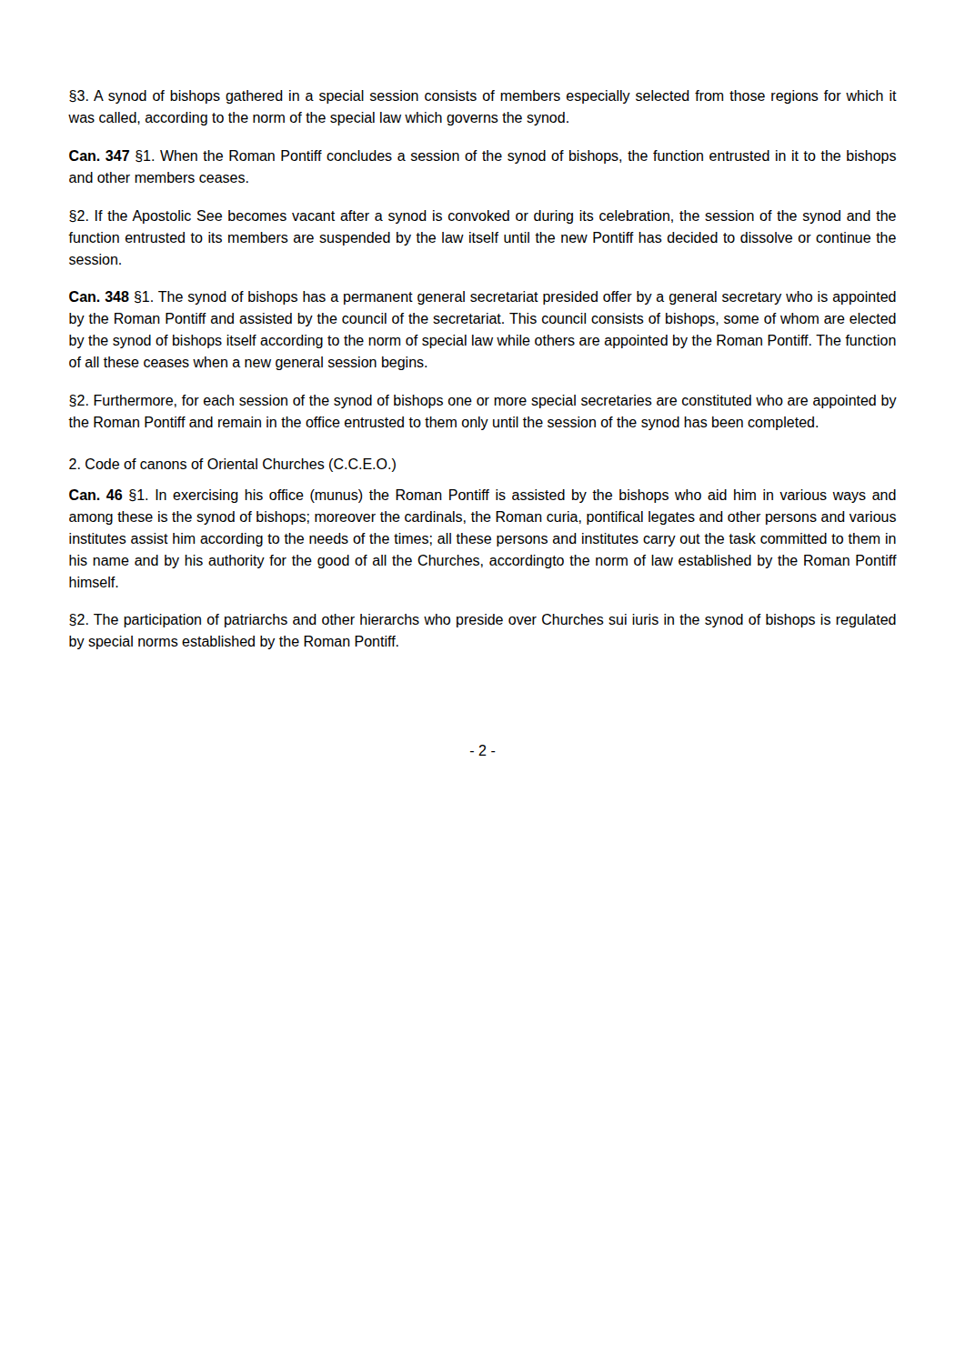§3. A synod of bishops gathered in a special session consists of members especially selected from those regions for which it was called, according to the norm of the special law which governs the synod.
Can. 347 §1. When the Roman Pontiff concludes a session of the synod of bishops, the function entrusted in it to the bishops and other members ceases.
§2. If the Apostolic See becomes vacant after a synod is convoked or during its celebration, the session of the synod and the function entrusted to its members are suspended by the law itself until the new Pontiff has decided to dissolve or continue the session.
Can. 348 §1. The synod of bishops has a permanent general secretariat presided offer by a general secretary who is appointed by the Roman Pontiff and assisted by the council of the secretariat. This council consists of bishops, some of whom are elected by the synod of bishops itself according to the norm of special law while others are appointed by the Roman Pontiff. The function of all these ceases when a new general session begins.
§2. Furthermore, for each session of the synod of bishops one or more special secretaries are constituted who are appointed by the Roman Pontiff and remain in the office entrusted to them only until the session of the synod has been completed.
2. Code of canons of Oriental Churches (C.C.E.O.)
Can. 46 §1. In exercising his office (munus) the Roman Pontiff is assisted by the bishops who aid him in various ways and among these is the synod of bishops; moreover the cardinals, the Roman curia, pontifical legates and other persons and various institutes assist him according to the needs of the times; all these persons and institutes carry out the task committed to them in his name and by his authority for the good of all the Churches, accordingto the norm of law established by the Roman Pontiff himself.
§2. The participation of patriarchs and other hierarchs who preside over Churches sui iuris in the synod of bishops is regulated by special norms established by the Roman Pontiff.
- 2 -